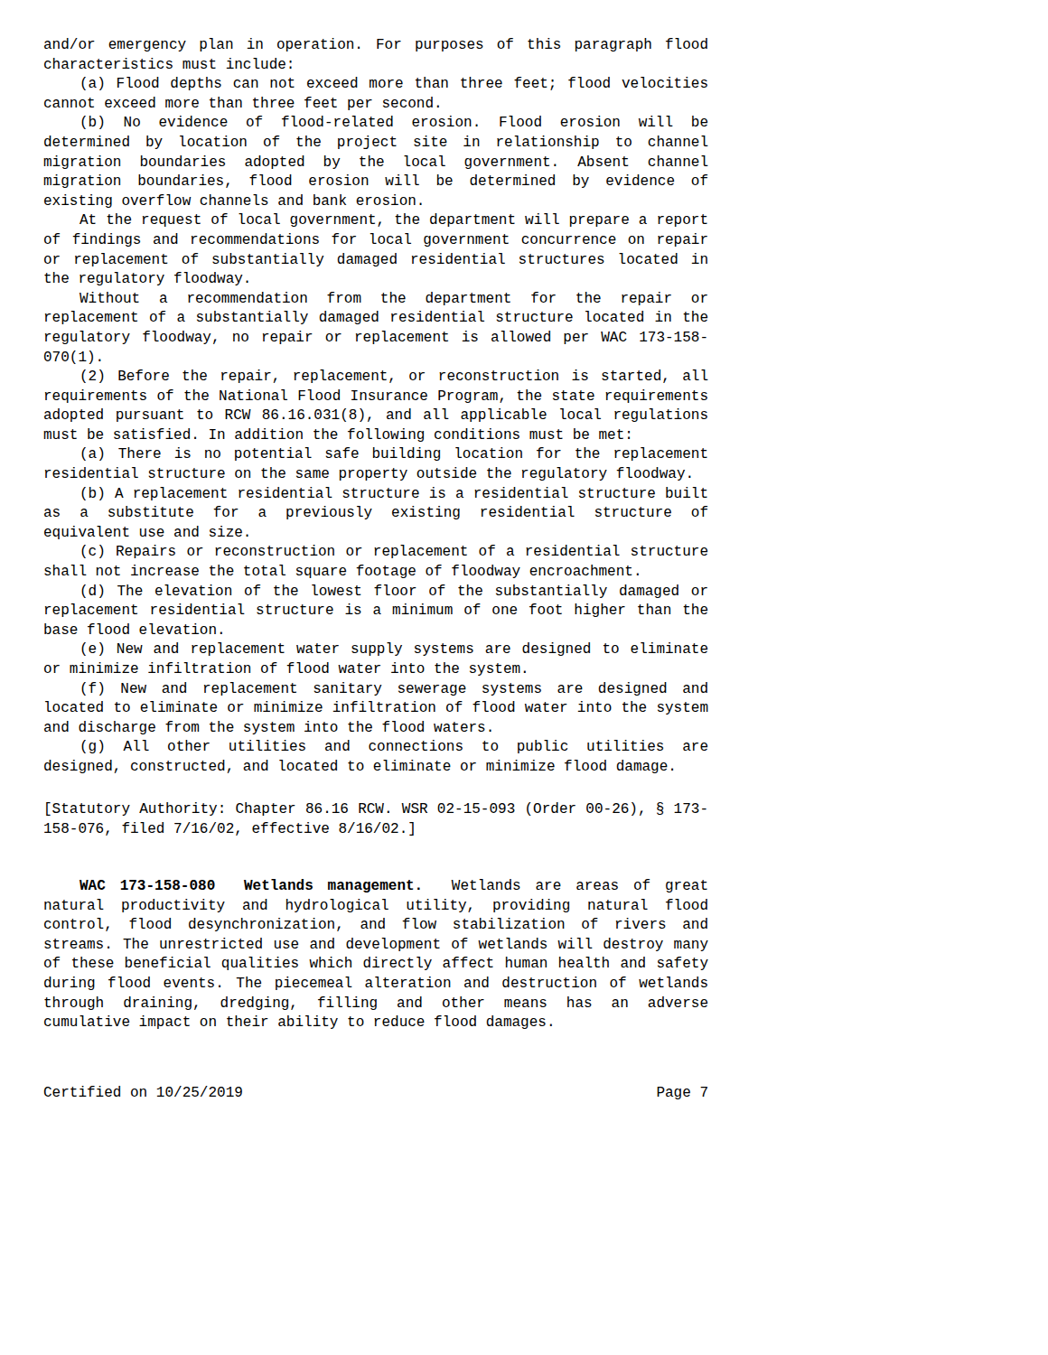and/or emergency plan in operation. For purposes of this paragraph flood characteristics must include:
(a) Flood depths can not exceed more than three feet; flood velocities cannot exceed more than three feet per second.
(b) No evidence of flood-related erosion. Flood erosion will be determined by location of the project site in relationship to channel migration boundaries adopted by the local government. Absent channel migration boundaries, flood erosion will be determined by evidence of existing overflow channels and bank erosion.
At the request of local government, the department will prepare a report of findings and recommendations for local government concurrence on repair or replacement of substantially damaged residential structures located in the regulatory floodway.
Without a recommendation from the department for the repair or replacement of a substantially damaged residential structure located in the regulatory floodway, no repair or replacement is allowed per WAC 173-158-070(1).
(2) Before the repair, replacement, or reconstruction is started, all requirements of the National Flood Insurance Program, the state requirements adopted pursuant to RCW 86.16.031(8), and all applicable local regulations must be satisfied. In addition the following conditions must be met:
(a) There is no potential safe building location for the replacement residential structure on the same property outside the regulatory floodway.
(b) A replacement residential structure is a residential structure built as a substitute for a previously existing residential structure of equivalent use and size.
(c) Repairs or reconstruction or replacement of a residential structure shall not increase the total square footage of floodway encroachment.
(d) The elevation of the lowest floor of the substantially damaged or replacement residential structure is a minimum of one foot higher than the base flood elevation.
(e) New and replacement water supply systems are designed to eliminate or minimize infiltration of flood water into the system.
(f) New and replacement sanitary sewerage systems are designed and located to eliminate or minimize infiltration of flood water into the system and discharge from the system into the flood waters.
(g) All other utilities and connections to public utilities are designed, constructed, and located to eliminate or minimize flood damage.
[Statutory Authority: Chapter 86.16 RCW. WSR 02-15-093 (Order 00-26), § 173-158-076, filed 7/16/02, effective 8/16/02.]
WAC 173-158-080 Wetlands management. Wetlands are areas of great natural productivity and hydrological utility, providing natural flood control, flood desynchronization, and flow stabilization of rivers and streams. The unrestricted use and development of wetlands will destroy many of these beneficial qualities which directly affect human health and safety during flood events. The piecemeal alteration and destruction of wetlands through draining, dredging, filling and other means has an adverse cumulative impact on their ability to reduce flood damages.
Certified on 10/25/2019 Page 7